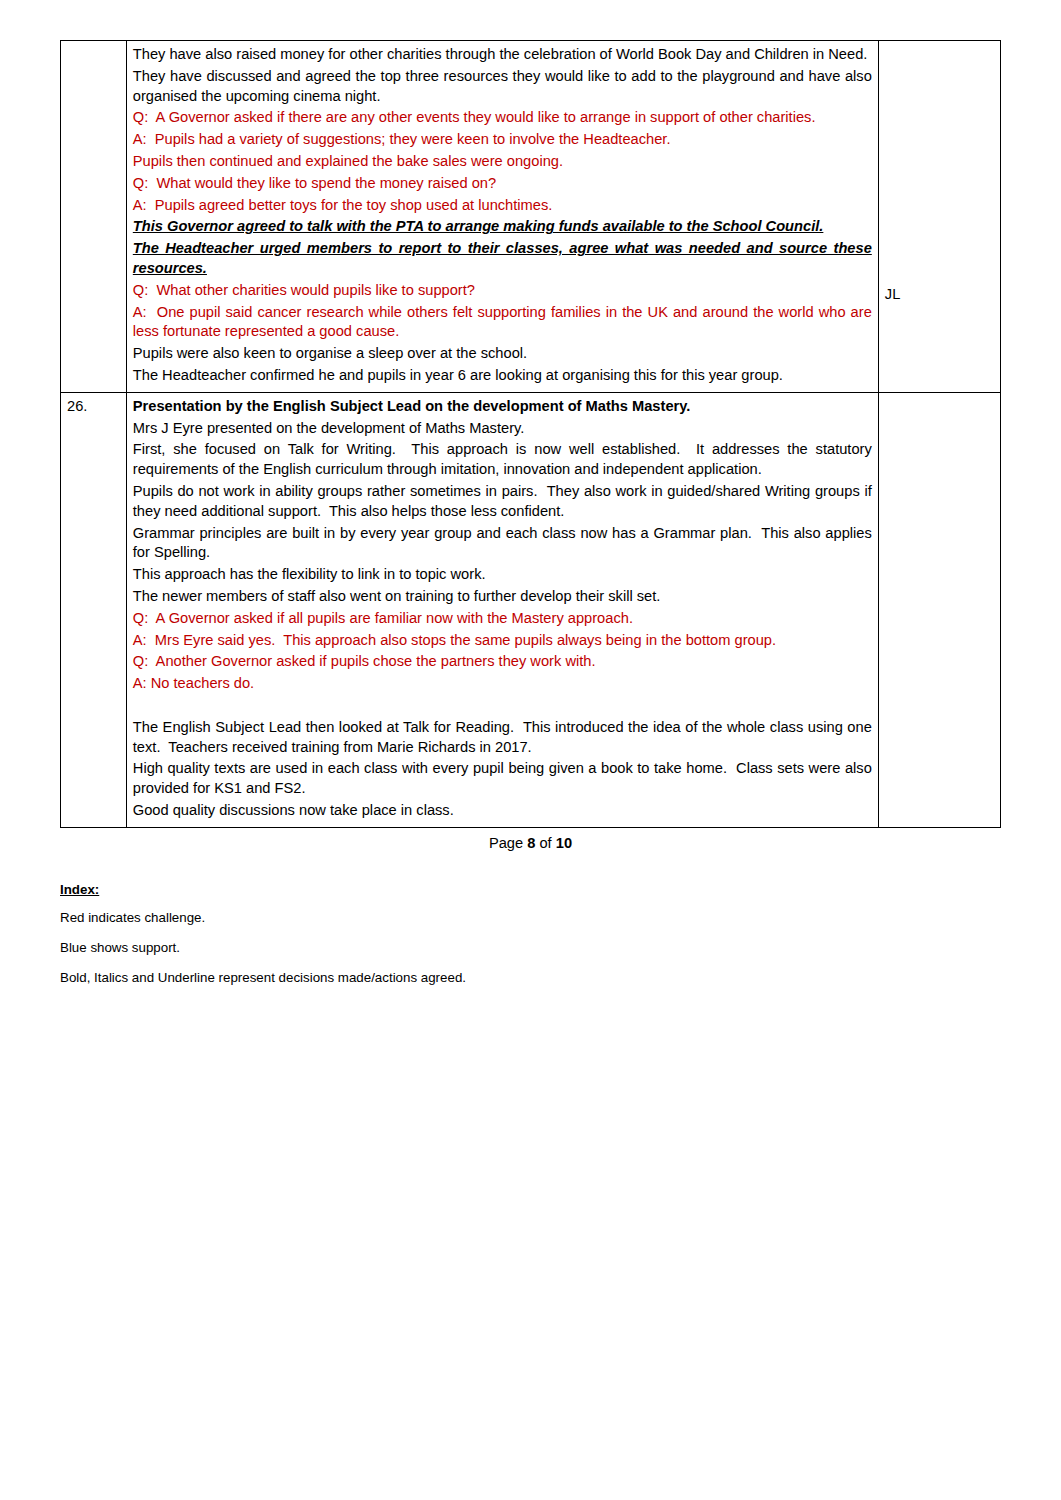| | They have also raised money for other charities through the celebration of World Book Day and Children in Need. They have discussed and agreed the top three resources they would like to add to the playground and have also organised the upcoming cinema night. Q: A Governor asked if there are any other events they would like to arrange in support of other charities. A: Pupils had a variety of suggestions; they were keen to involve the Headteacher. Pupils then continued and explained the bake sales were ongoing. Q: What would they like to spend the money raised on? A: Pupils agreed better toys for the toy shop used at lunchtimes. This Governor agreed to talk with the PTA to arrange making funds available to the School Council. The Headteacher urged members to report to their classes, agree what was needed and source these resources. Q: What other charities would pupils like to support? A: One pupil said cancer research while others felt supporting families in the UK and around the world who are less fortunate represented a good cause. Pupils were also keen to organise a sleep over at the school. The Headteacher confirmed he and pupils in year 6 are looking at organising this for this year group. | JL |
| 26. | Presentation by the English Subject Lead on the development of Maths Mastery. Mrs J Eyre presented on the development of Maths Mastery. First, she focused on Talk for Writing. This approach is now well established. It addresses the statutory requirements of the English curriculum through imitation, innovation and independent application. Pupils do not work in ability groups rather sometimes in pairs. They also work in guided/shared Writing groups if they need additional support. This also helps those less confident. Grammar principles are built in by every year group and each class now has a Grammar plan. This also applies for Spelling. This approach has the flexibility to link in to topic work. The newer members of staff also went on training to further develop their skill set. Q: A Governor asked if all pupils are familiar now with the Mastery approach. A: Mrs Eyre said yes. This approach also stops the same pupils always being in the bottom group. Q: Another Governor asked if pupils chose the partners they work with. A: No teachers do. The English Subject Lead then looked at Talk for Reading. This introduced the idea of the whole class using one text. Teachers received training from Marie Richards in 2017. High quality texts are used in each class with every pupil being given a book to take home. Class sets were also provided for KS1 and FS2. Good quality discussions now take place in class. | |
Page 8 of 10
Index:
Red indicates challenge.
Blue shows support.
Bold, Italics and Underline represent decisions made/actions agreed.